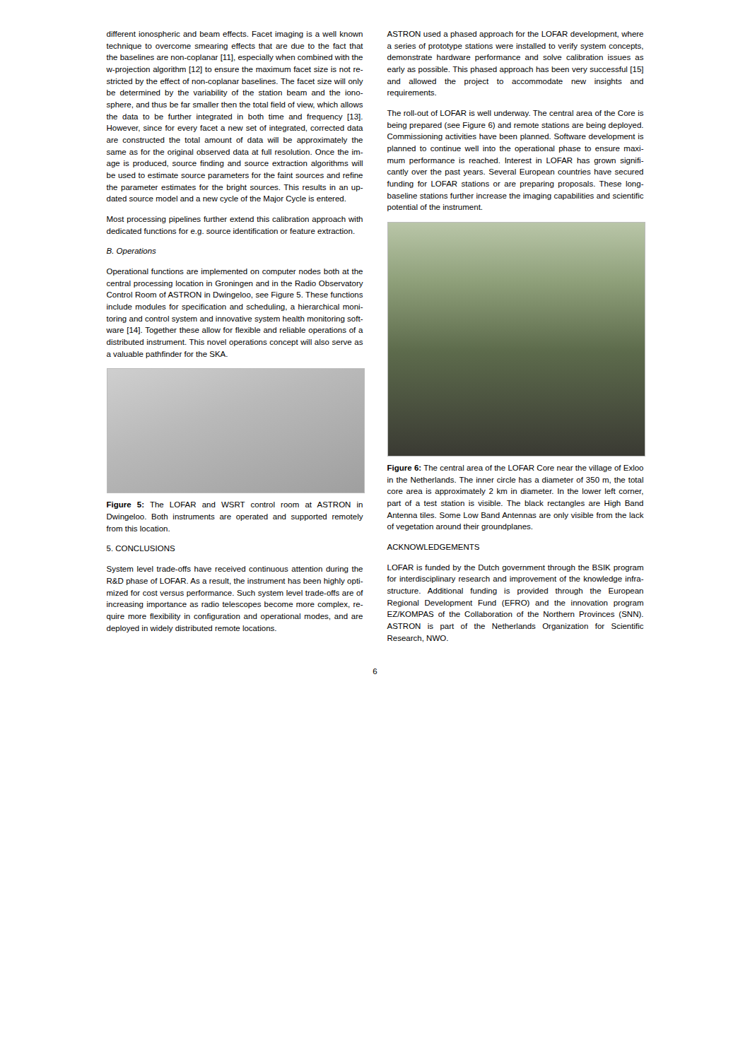different ionospheric and beam effects. Facet imaging is a well known technique to overcome smearing effects that are due to the fact that the baselines are non-coplanar [11], especially when combined with the w-projection algorithm [12] to ensure the maximum facet size is not restricted by the effect of non-coplanar baselines. The facet size will only be determined by the variability of the station beam and the ionosphere, and thus be far smaller then the total field of view, which allows the data to be further integrated in both time and frequency [13]. However, since for every facet a new set of integrated, corrected data are constructed the total amount of data will be approximately the same as for the original observed data at full resolution. Once the image is produced, source finding and source extraction algorithms will be used to estimate source parameters for the faint sources and refine the parameter estimates for the bright sources. This results in an updated source model and a new cycle of the Major Cycle is entered.
Most processing pipelines further extend this calibration approach with dedicated functions for e.g. source identification or feature extraction.
B. Operations
Operational functions are implemented on computer nodes both at the central processing location in Groningen and in the Radio Observatory Control Room of ASTRON in Dwingeloo, see Figure 5. These functions include modules for specification and scheduling, a hierarchical monitoring and control system and innovative system health monitoring software [14]. Together these allow for flexible and reliable operations of a distributed instrument. This novel operations concept will also serve as a valuable pathfinder for the SKA.
Figure 5: The LOFAR and WSRT control room at ASTRON in Dwingeloo. Both instruments are operated and supported remotely from this location.
5. CONCLUSIONS
System level trade-offs have received continuous attention during the R&D phase of LOFAR. As a result, the instrument has been highly optimized for cost versus performance. Such system level trade-offs are of increasing importance as radio telescopes become more complex, require more flexibility in configuration and operational modes, and are deployed in widely distributed remote locations.
ASTRON used a phased approach for the LOFAR development, where a series of prototype stations were installed to verify system concepts, demonstrate hardware performance and solve calibration issues as early as possible. This phased approach has been very successful [15] and allowed the project to accommodate new insights and requirements.
The roll-out of LOFAR is well underway. The central area of the Core is being prepared (see Figure 6) and remote stations are being deployed. Commissioning activities have been planned. Software development is planned to continue well into the operational phase to ensure maximum performance is reached. Interest in LOFAR has grown significantly over the past years. Several European countries have secured funding for LOFAR stations or are preparing proposals. These long-baseline stations further increase the imaging capabilities and scientific potential of the instrument.
Figure 6: The central area of the LOFAR Core near the village of Exloo in the Netherlands. The inner circle has a diameter of 350 m, the total core area is approximately 2 km in diameter. In the lower left corner, part of a test station is visible. The black rectangles are High Band Antenna tiles. Some Low Band Antennas are only visible from the lack of vegetation around their groundplanes.
ACKNOWLEDGEMENTS
LOFAR is funded by the Dutch government through the BSIK program for interdisciplinary research and improvement of the knowledge infrastructure. Additional funding is provided through the European Regional Development Fund (EFRO) and the innovation program EZ/KOMPAS of the Collaboration of the Northern Provinces (SNN). ASTRON is part of the Netherlands Organization for Scientific Research, NWO.
6